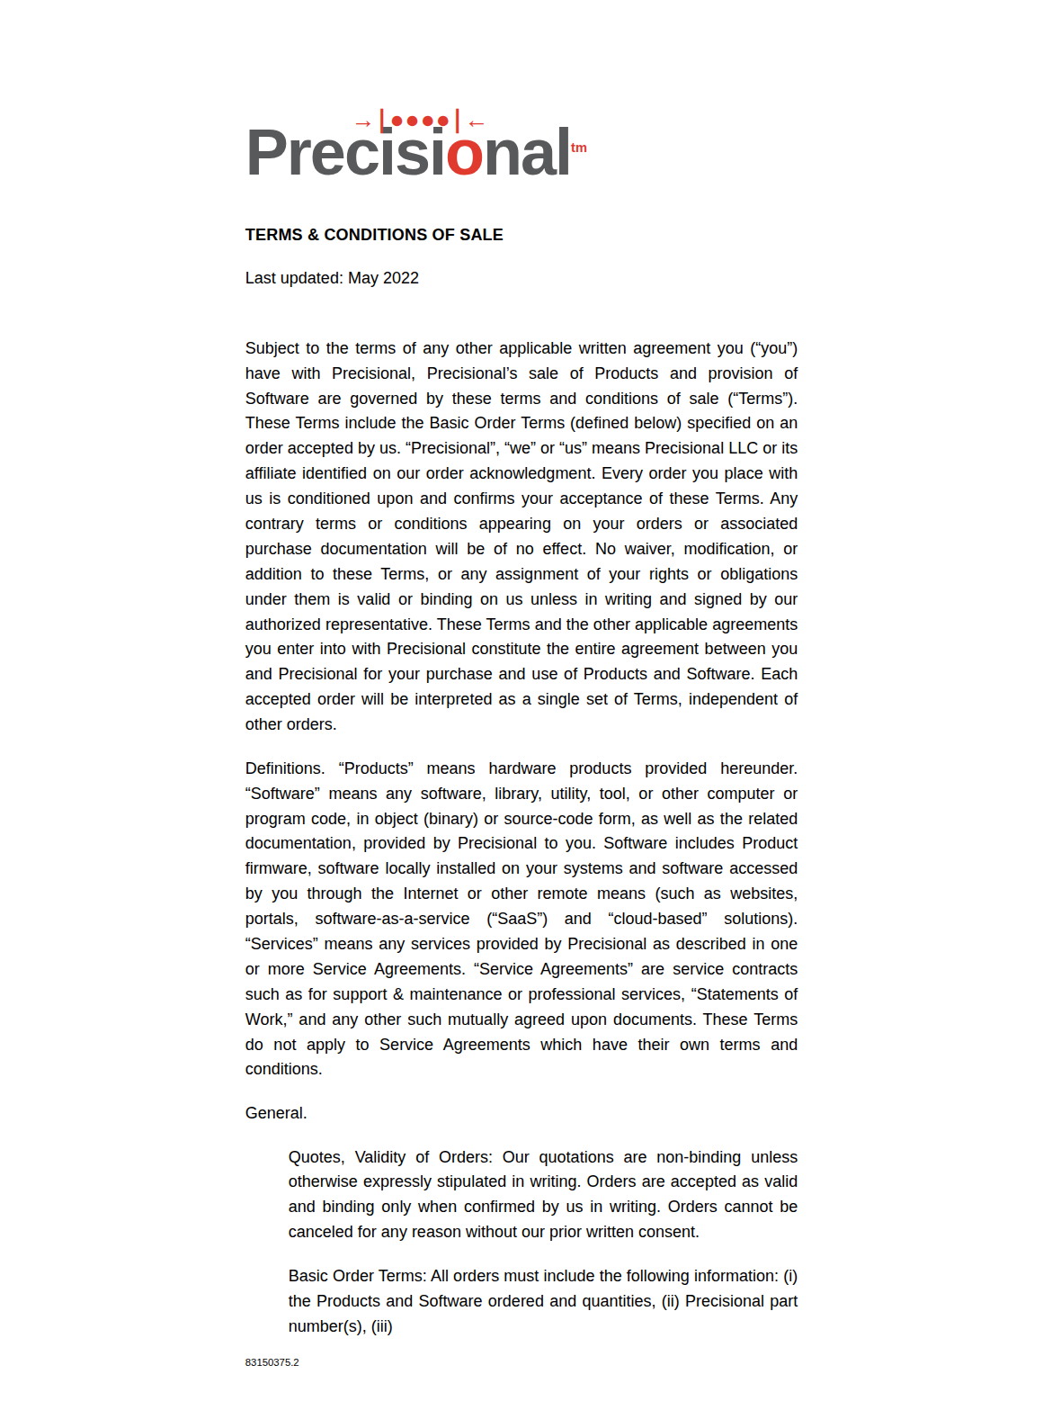→∣●●●●∣← Precisionaltm
TERMS & CONDITIONS OF SALE
Last updated: May 2022
Subject to the terms of any other applicable written agreement you (“you”) have with Precisional, Precisional’s sale of Products and provision of Software are governed by these terms and conditions of sale (“Terms”). These Terms include the Basic Order Terms (defined below) specified on an order accepted by us. “Precisional”, “we” or “us” means Precisional LLC or its affiliate identified on our order acknowledgment. Every order you place with us is conditioned upon and confirms your acceptance of these Terms. Any contrary terms or conditions appearing on your orders or associated purchase documentation will be of no effect. No waiver, modification, or addition to these Terms, or any assignment of your rights or obligations under them is valid or binding on us unless in writing and signed by our authorized representative. These Terms and the other applicable agreements you enter into with Precisional constitute the entire agreement between you and Precisional for your purchase and use of Products and Software. Each accepted order will be interpreted as a single set of Terms, independent of other orders.
Definitions. “Products” means hardware products provided hereunder. “Software” means any software, library, utility, tool, or other computer or program code, in object (binary) or source-code form, as well as the related documentation, provided by Precisional to you. Software includes Product firmware, software locally installed on your systems and software accessed by you through the Internet or other remote means (such as websites, portals, software-as-a-service (“SaaS”) and “cloud-based” solutions). “Services” means any services provided by Precisional as described in one or more Service Agreements. “Service Agreements” are service contracts such as for support & maintenance or professional services, “Statements of Work,” and any other such mutually agreed upon documents. These Terms do not apply to Service Agreements which have their own terms and conditions.
General.
Quotes, Validity of Orders: Our quotations are non-binding unless otherwise expressly stipulated in writing. Orders are accepted as valid and binding only when confirmed by us in writing. Orders cannot be canceled for any reason without our prior written consent.
Basic Order Terms: All orders must include the following information: (i) the Products and Software ordered and quantities, (ii) Precisional part number(s), (iii)
83150375.2